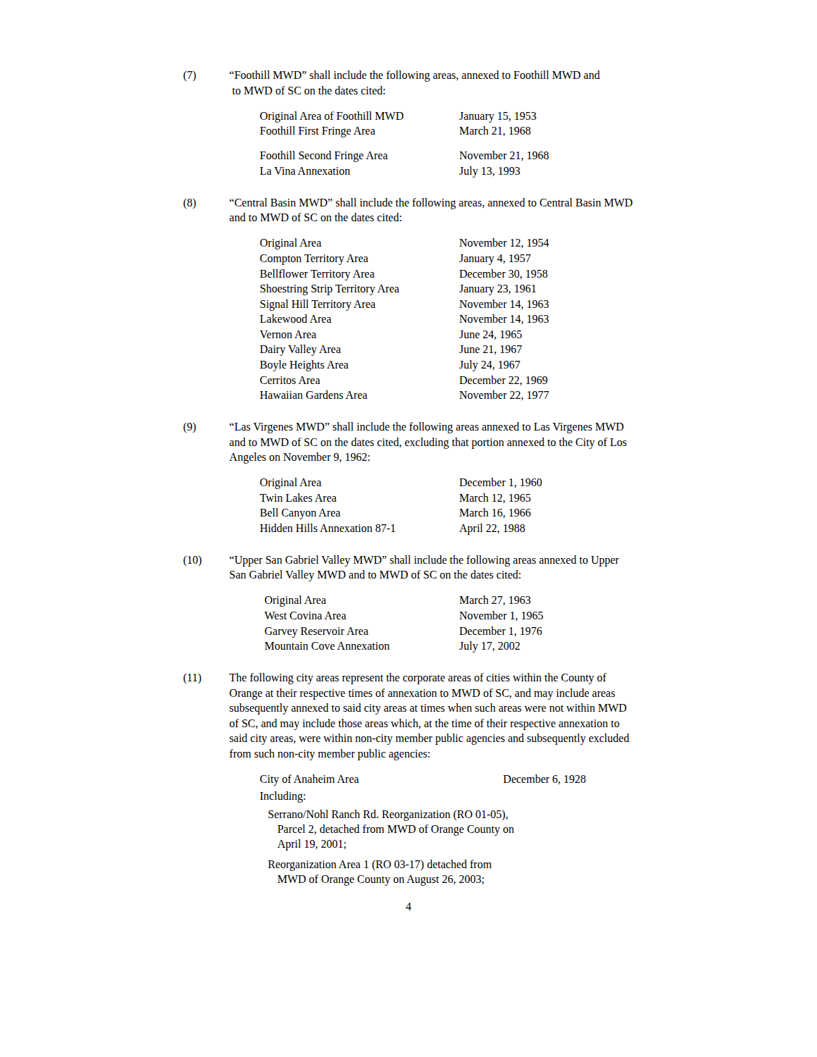(7)
“Foothill MWD” shall include the following areas, annexed to Foothill MWD and
to MWD of SC on the dates cited:
| Original Area of Foothill MWD | January 15, 1953 |
| Foothill First Fringe Area | March 21, 1968 |
| Foothill Second Fringe Area | November 21, 1968 |
| La Vina Annexation | July 13, 1993 |
(8)
“Central Basin MWD” shall include the following areas, annexed to Central Basin MWD and to MWD of SC on the dates cited:
| Original Area | November 12, 1954 |
| Compton Territory Area | January 4, 1957 |
| Bellflower Territory Area | December 30, 1958 |
| Shoestring Strip Territory Area | January 23, 1961 |
| Signal Hill Territory Area | November 14, 1963 |
| Lakewood Area | November 14, 1963 |
| Vernon Area | June 24, 1965 |
| Dairy Valley Area | June 21, 1967 |
| Boyle Heights Area | July 24, 1967 |
| Cerritos Area | December 22, 1969 |
| Hawaiian Gardens Area | November 22, 1977 |
(9)
“Las Virgenes MWD” shall include the following areas annexed to Las Virgenes MWD and to MWD of SC on the dates cited, excluding that portion annexed to the City of Los Angeles on November 9, 1962:
| Original Area | December 1, 1960 |
| Twin Lakes Area | March 12, 1965 |
| Bell Canyon Area | March 16, 1966 |
| Hidden Hills Annexation 87-1 | April 22, 1988 |
(10)
“Upper San Gabriel Valley MWD” shall include the following areas annexed to Upper San Gabriel Valley MWD and to MWD of SC on the dates cited:
| Original Area | March 27, 1963 |
| West Covina Area | November 1, 1965 |
| Garvey Reservoir Area | December 1, 1976 |
| Mountain Cove Annexation | July 17, 2002 |
(11)
The following city areas represent the corporate areas of cities within the County of Orange at their respective times of annexation to MWD of SC, and may include areas subsequently annexed to said city areas at times when such areas were not within MWD of SC, and may include those areas which, at the time of their respective annexation to said city areas, were within non-city member public agencies and subsequently excluded from such non-city member public agencies:
City of Anaheim Area
December 6, 1928
Including:
Serrano/Nohl Ranch Rd. Reorganization (RO 01-05), Parcel 2, detached from MWD of Orange County on April 19, 2001;
Reorganization Area 1 (RO 03-17) detached from MWD of Orange County on August 26, 2003;
4